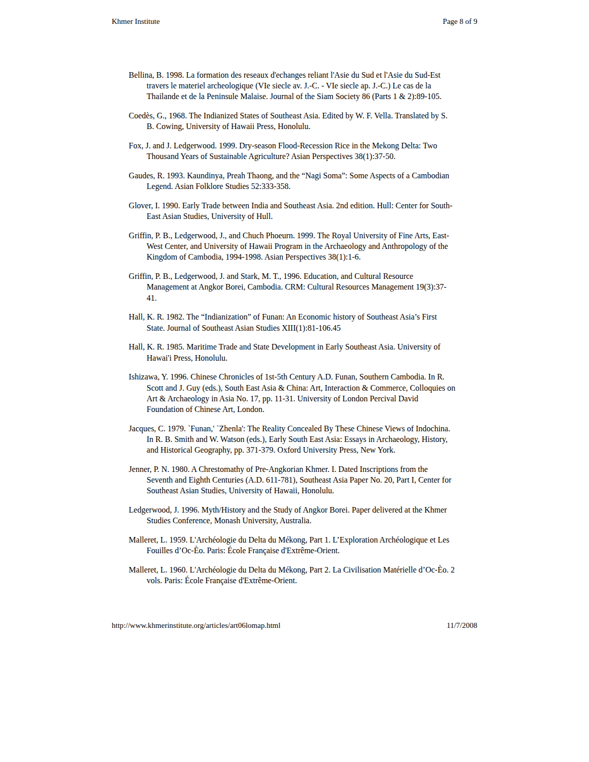Khmer Institute Page 8 of 9
Bellina, B. 1998. La formation des reseaux d'echanges reliant l'Asie du Sud et l'Asie du Sud-Est travers le materiel archeologique (VIe siecle av. J.-C. - VIe siecle ap. J.-C.) Le cas de la Thailande et de la Peninsule Malaise. Journal of the Siam Society 86 (Parts 1 & 2):89-105.
Coedès, G., 1968. The Indianized States of Southeast Asia. Edited by W. F. Vella. Translated by S. B. Cowing, University of Hawaii Press, Honolulu.
Fox, J. and J. Ledgerwood. 1999. Dry-season Flood-Recession Rice in the Mekong Delta: Two Thousand Years of Sustainable Agriculture? Asian Perspectives 38(1):37-50.
Gaudes, R. 1993. Kaundinya, Preah Thaong, and the “Nagi Soma”: Some Aspects of a Cambodian Legend. Asian Folklore Studies 52:333-358.
Glover, I. 1990. Early Trade between India and Southeast Asia. 2nd edition. Hull: Center for South-East Asian Studies, University of Hull.
Griffin, P. B., Ledgerwood, J., and Chuch Phoeurn. 1999. The Royal University of Fine Arts, East-West Center, and University of Hawaii Program in the Archaeology and Anthropology of the Kingdom of Cambodia, 1994-1998. Asian Perspectives 38(1):1-6.
Griffin, P. B., Ledgerwood, J. and Stark, M. T., 1996. Education, and Cultural Resource Management at Angkor Borei, Cambodia. CRM: Cultural Resources Management 19(3):37-41.
Hall, K. R. 1982. The “Indianization” of Funan: An Economic history of Southeast Asia’s First State. Journal of Southeast Asian Studies XIII(1):81-106.45
Hall, K. R. 1985. Maritime Trade and State Development in Early Southeast Asia. University of Hawai'i Press, Honolulu.
Ishizawa, Y. 1996. Chinese Chronicles of 1st-5th Century A.D. Funan, Southern Cambodia. In R. Scott and J. Guy (eds.), South East Asia & China: Art, Interaction & Commerce, Colloquies on Art & Archaeology in Asia No. 17, pp. 11-31. University of London Percival David Foundation of Chinese Art, London.
Jacques, C. 1979. `Funan,' `Zhenla': The Reality Concealed By These Chinese Views of Indochina. In R. B. Smith and W. Watson (eds.), Early South East Asia: Essays in Archaeology, History, and Historical Geography, pp. 371-379. Oxford University Press, New York.
Jenner, P. N. 1980. A Chrestomathy of Pre-Angkorian Khmer. I. Dated Inscriptions from the Seventh and Eighth Centuries (A.D. 611-781), Southeast Asia Paper No. 20, Part I, Center for Southeast Asian Studies, University of Hawaii, Honolulu.
Ledgerwood, J. 1996. Myth/History and the Study of Angkor Borei. Paper delivered at the Khmer Studies Conference, Monash University, Australia.
Malleret, L. 1959. L'Archéologie du Delta du Mékong, Part 1. L’Exploration Archéologique et Les Fouilles d’Oc-Èo. Paris: École Française d'Extrême-Orient.
Malleret, L. 1960. L'Archéologie du Delta du Mékong, Part 2. La Civilisation Matérielle d’Oc-Èo. 2 vols. Paris: École Française d'Extrême-Orient.
http://www.khmerinstitute.org/articles/art06lomap.html 11/7/2008